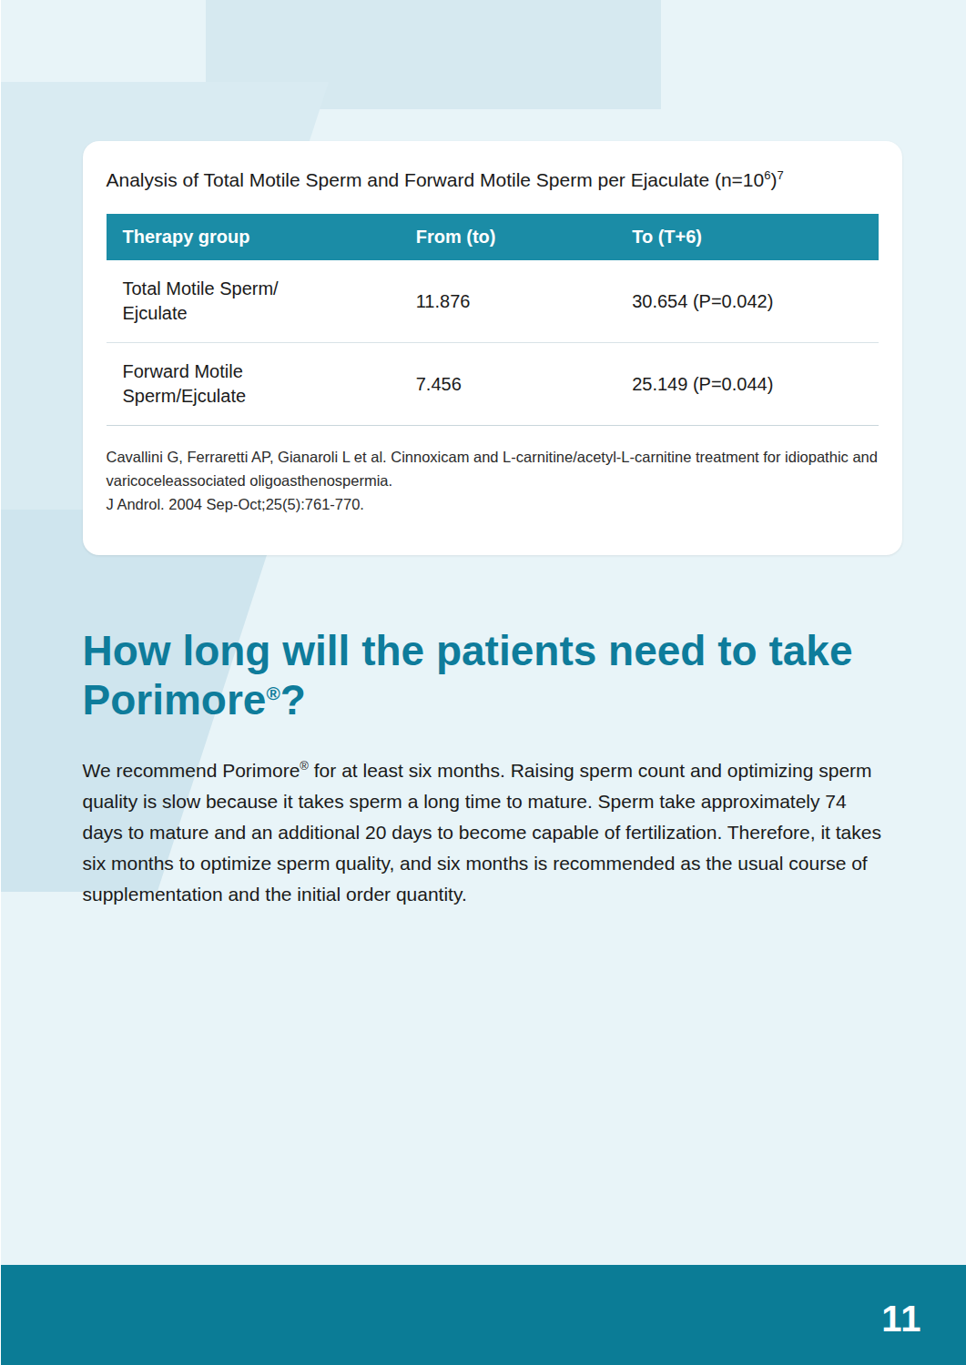Analysis of Total Motile Sperm and Forward Motile Sperm per Ejaculate (n=106)7
| Therapy group | From (to) | To (T+6) |
| --- | --- | --- |
| Total Motile Sperm/ Ejculate | 11.876 | 30.654 (P=0.042) |
| Forward Motile Sperm/Ejculate | 7.456 | 25.149 (P=0.044) |
Cavallini G, Ferraretti AP, Gianaroli L et al. Cinnoxicam and L-carnitine/acetyl-L-carnitine treatment for idiopathic and varicoceleassociated oligoasthenospermia.
J Androl. 2004 Sep-Oct;25(5):761-770.
How long will the patients need to take Porimore®?
We recommend Porimore® for at least six months. Raising sperm count and optimizing sperm quality is slow because it takes sperm a long time to mature. Sperm take approximately 74 days to mature and an additional 20 days to become capable of fertilization. Therefore, it takes six months to optimize sperm quality, and six months is recommended as the usual course of supplementation and the initial order quantity.
11